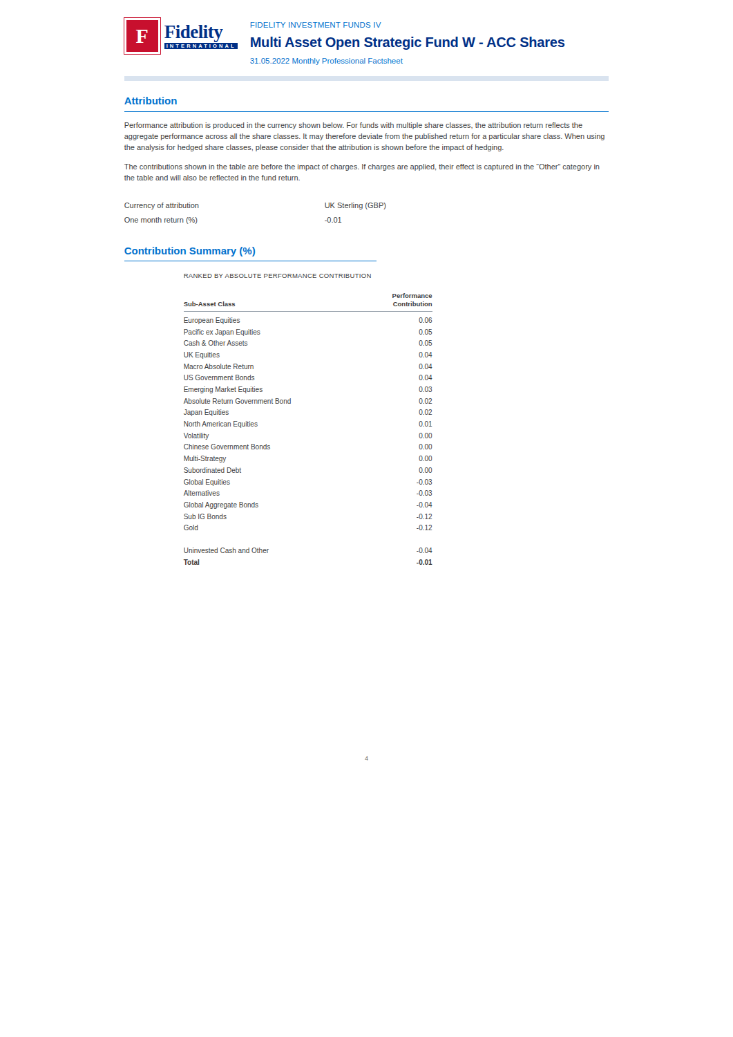F
Fidelity INTERNATIONAL
FIDELITY INVESTMENT FUNDS IV
Multi Asset Open Strategic Fund W - ACC Shares
31.05.2022 Monthly Professional Factsheet
Attribution
Performance attribution is produced in the currency shown below. For funds with multiple share classes, the attribution return reflects the aggregate performance across all the share classes. It may therefore deviate from the published return for a particular share class. When using the analysis for hedged share classes, please consider that the attribution is shown before the impact of hedging.
The contributions shown in the table are before the impact of charges. If charges are applied, their effect is captured in the “Other” category in the table and will also be reflected in the fund return.
Currency of attribution
UK Sterling (GBP)
One month return (%)
-0.01
Contribution Summary (%)
RANKED BY ABSOLUTE PERFORMANCE CONTRIBUTION
| Sub-Asset Class | Performance Contribution |
| --- | --- |
| European Equities | 0.06 |
| Pacific ex Japan Equities | 0.05 |
| Cash & Other Assets | 0.05 |
| UK Equities | 0.04 |
| Macro Absolute Return | 0.04 |
| US Government Bonds | 0.04 |
| Emerging Market Equities | 0.03 |
| Absolute Return Government Bond | 0.02 |
| Japan Equities | 0.02 |
| North American Equities | 0.01 |
| Volatility | 0.00 |
| Chinese Government Bonds | 0.00 |
| Multi-Strategy | 0.00 |
| Subordinated Debt | 0.00 |
| Global Equities | -0.03 |
| Alternatives | -0.03 |
| Global Aggregate Bonds | -0.04 |
| Sub IG Bonds | -0.12 |
| Gold | -0.12 |
| Uninvested Cash and Other | -0.04 |
| Total | -0.01 |
4